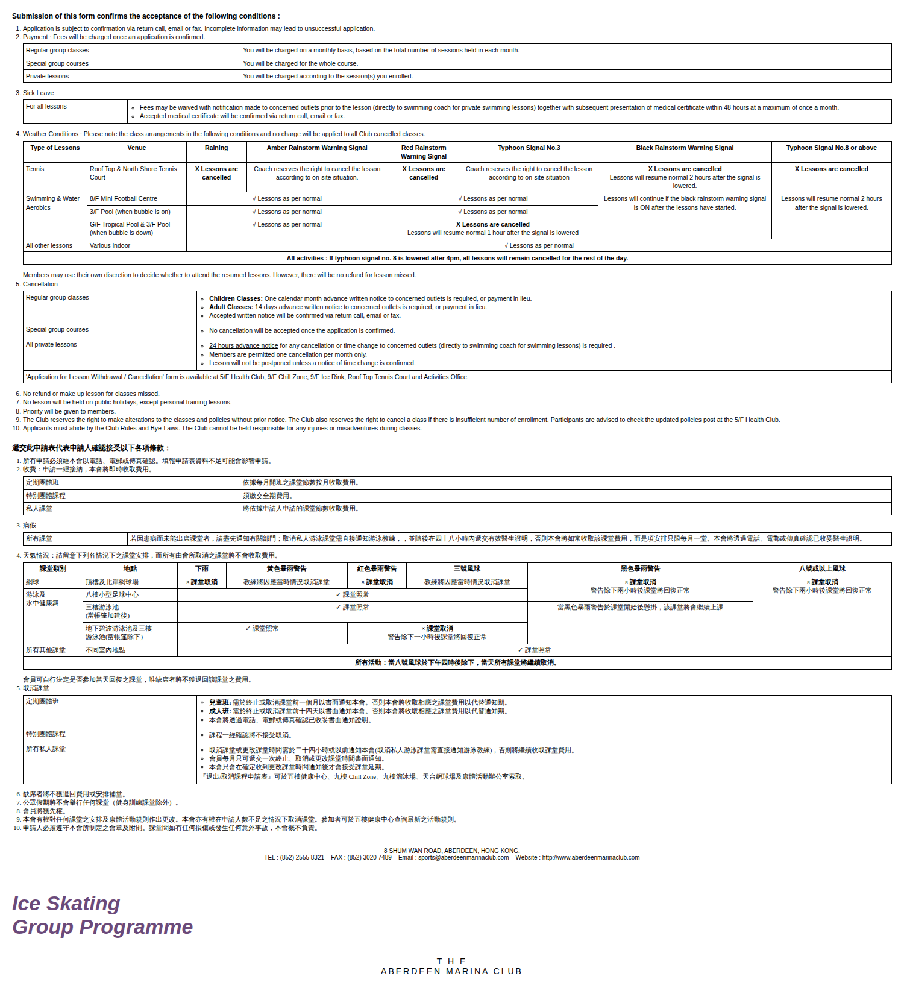Submission of this form confirms the acceptance of the following conditions :
Application is subject to confirmation via return call, email or fax. Incomplete information may lead to unsuccessful application.
Payment : Fees will be charged once an application is confirmed.
| Regular group classes | You will be charged on a monthly basis, based on the total number of sessions held in each month. |
| Special group courses | You will be charged for the whole course. |
| Private lessons | You will be charged according to the session(s) you enrolled. |
Sick Leave
| For all lessons | Fees may be waived with notification made to concerned outlets prior to the lesson (directly to swimming coach for private swimming lessons) together with subsequent presentation of medical certificate within 48 hours at a maximum of once a month. Accepted medical certificate will be confirmed via return call, email or fax. |
Weather Conditions : Please note the class arrangements in the following conditions and no charge will be applied to all Club cancelled classes.
| Type of Lessons | Venue | Raining | Amber Rainstorm Warning Signal | Red Rainstorm Warning Signal | Typhoon Signal No.3 | Black Rainstorm Warning Signal | Typhoon Signal No.8 or above |
| --- | --- | --- | --- | --- | --- | --- | --- |
| Tennis | Roof Top & North Shore Tennis Court | X Lessons are cancelled | Coach reserves the right to cancel the lesson according to on-site situation. | X Lessons are cancelled | Coach reserves the right to cancel the lesson according to on-site situation | X Lessons are cancelled Lessons will resume normal 2 hours after the signal is lowered. | X Lessons are cancelled |
| Swimming & Water Aerobics | 8/F Mini Football Centre | √ Lessons as per normal | √ Lessons as per normal | Lessons will continue if the black rainstorm warning signal is ON after the lessons have started. | Lessons will resume normal 2 hours after the signal is lowered. |
| 3/F Pool (when bubble is on) | √ Lessons as per normal | √ Lessons as per normal |
| G/F Tropical Pool & 3/F Pool (when bubble is down) | √ Lessons as per normal | X Lessons are cancelled Lessons will resume normal 1 hour after the signal is lowered |
| All other lessons | Various indoor | √ Lessons as per normal |
| All activities : If typhoon signal no. 8 is lowered after 4pm, all lessons will remain cancelled for the rest of the day. |
Members may use their own discretion to decide whether to attend the resumed lessons. However, there will be no refund for lesson missed.
Cancellation
| Regular group classes | Children Classes: One calendar month advance written notice to concerned outlets is required, or payment in lieu. Adult Classes: 14 days advance written notice to concerned outlets is required, or payment in lieu. Accepted written notice will be confirmed via return call, email or fax. |
| Special group courses | No cancellation will be accepted once the application is confirmed. |
| All private lessons | 24 hours advance notice for any cancellation or time change to concerned outlets (directly to swimming coach for swimming lessons) is required . Members are permitted one cancellation per month only. Lesson will not be postponed unless a notice of time change is confirmed. |
| 'Application for Lesson Withdrawal / Cancellation' form is available at 5/F Health Club, 9/F Chill Zone, 9/F Ice Rink, Roof Top Tennis Court and Activities Office. |
No refund or make up lesson for classes missed.
No lesson will be held on public holidays, except personal training lessons.
Priority will be given to members.
The Club reserves the right to make alterations to the classes and policies without prior notice. The Club also reserves the right to cancel a class if there is insufficient number of enrollment. Participants are advised to check the updated policies post at the 5/F Health Club.
Applicants must abide by the Club Rules and Bye-Laws. The Club cannot be held responsible for any injuries or misadventures during classes.
遞交此申請表代表申請人確認接受以下各項條款：
所有申請必須經本會以電話、電郵或傳真確認。填報申請表資料不足可能會影響申請。
收費：申請一經接納，本會將即時收取費用。
| 定期團體班 | 依據每月開班之課堂節數按月收取費用。 |
| 特別團體課程 | 須繳交全期費用。 |
| 私人課堂 | 將依據申請人申請的課堂節數收取費用。 |
病假
| 所有課堂 | 若因患病而未能出席課堂者，請盡先通知有關部門；取消私人游泳課堂需直接通知游泳教練，，並隨後在四十八小時內遞交有效醫生證明，否則本會將如常收取該課堂費用，而是項安排只限每月一堂。本會將透過電話、電郵或傳真確認已收妥醫生證明。 |
天氣情況：請留意下列各情況下之課堂安排，而所有由會所取消之課堂將不會收取費用。
| 課堂類別 | 地點 | 下雨 | 黃色暴雨警告 | 紅色暴雨警告 | 三號風球 | 黑色暴雨警告 | 八號或以上風球 |
| --- | --- | --- | --- | --- | --- | --- | --- |
| 網球 | 頂樓及北岸網球場 | × 課堂取消 | 教練將因應當時情況取消課堂 | × 課堂取消 | 教練將因應當時情況取消課堂 | × 課堂取消 警告除下兩小時後課堂將回復正常 | × 課堂取消 警告除下兩小時後課堂將回復正常 |
| 游泳及 水中健康舞 | 八樓小型足球中心 | ✓ 課堂照常 |
| 三樓游泳池 (當帳篷加建後) | ✓ 課堂照常 | 當黑色暴雨警告於課堂開始後懸掛，該課堂將會繼續上課 |
| 地下碧波游泳池及三樓 游泳池(當帳篷除下) | ✓ 課堂照常 | × 課堂取消 警告除下一小時後課堂將回復正常 |
| 所有其他課堂 | 不同室內地點 | ✓ 課堂照常 |
| 所有活動：當八號風球於下午四時後除下，當天所有課堂將繼續取消。 |
會員可自行決定是否參加當天回復之課堂，唯缺席者將不獲退回該課堂之費用。
取消課堂
| 定期團體班 | 兒童班: 需於終止或取消課堂前一個月以書面通知本會。否則本會將收取相應之課堂費用以代替通知期。 成人班: 需於終止或取消課堂前十四天以書面通知本會。否則本會將收取相應之課堂費用以代替通知期。 本會將透過電話、電郵或傳真確認已收妥書面通知證明。 |
| 特別團體課程 | 課程一經確認將不接受取消。 |
| 所有私人課堂 | 取消課堂或更改課堂時間需於二十四小時或以前通知本會(取消私人游泳課堂需直接通知游泳教練)，否則將繼續收取課堂費用。 會員每月只可遞交一次終止、取消或更改課堂時間書面通知。 本會只會在確定收到更改課堂時間通知後才會接受課堂延期。 『退出/取消課程申請表』可於五樓健康中心、九樓 Chill Zone、九樓溜冰場、天台網球場及康體活動辦公室索取。 |
缺席者將不獲退回費用或安排補堂。
公眾假期將不會舉行任何課堂（健身訓練課堂除外）。
會員將獲先權。
本會有權對任何課堂之安排及康體活動規則作出更改。本會亦有權在申請人數不足之情況下取消課堂。參加者可於五樓健康中心查詢最新之活動規則。
申請人必須遵守本會所制定之會章及附則。課堂間如有任何損傷或發生任何意外事故，本會概不負責。
8 SHUM WAN ROAD, ABERDEEN, HONG KONG.
TEL : (852) 2555 8321 FAX : (852) 3020 7489 Email : sports@aberdeenmarinaclub.com Website : http://www.aberdeenmarinaclub.com
Ice Skating
Group Programme
T H E
ABERDEEN MARINA CLUB